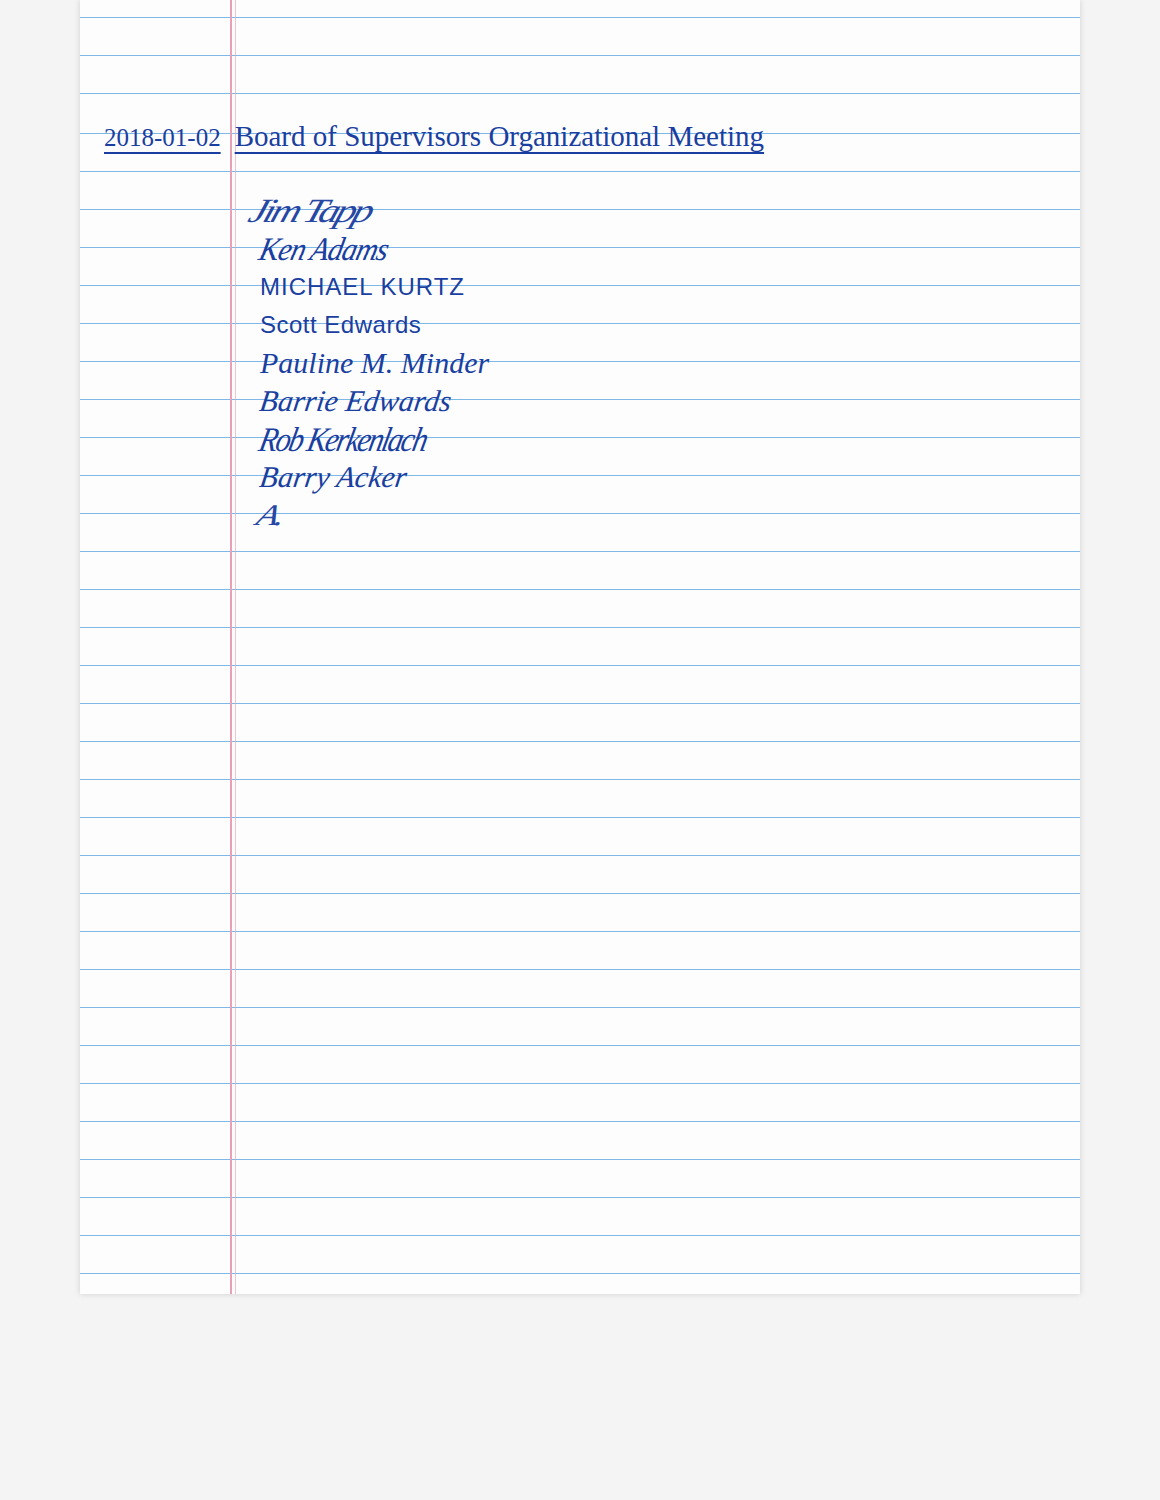2018-01-02 Board of Supervisors Organizational Meeting
Jim Tapp
Ken Adams
Michael Kurtz
Scott Edwards
Pauline M. Minder
Barrie Edwards
Rob Kerkenlach
Barry Acker
A.